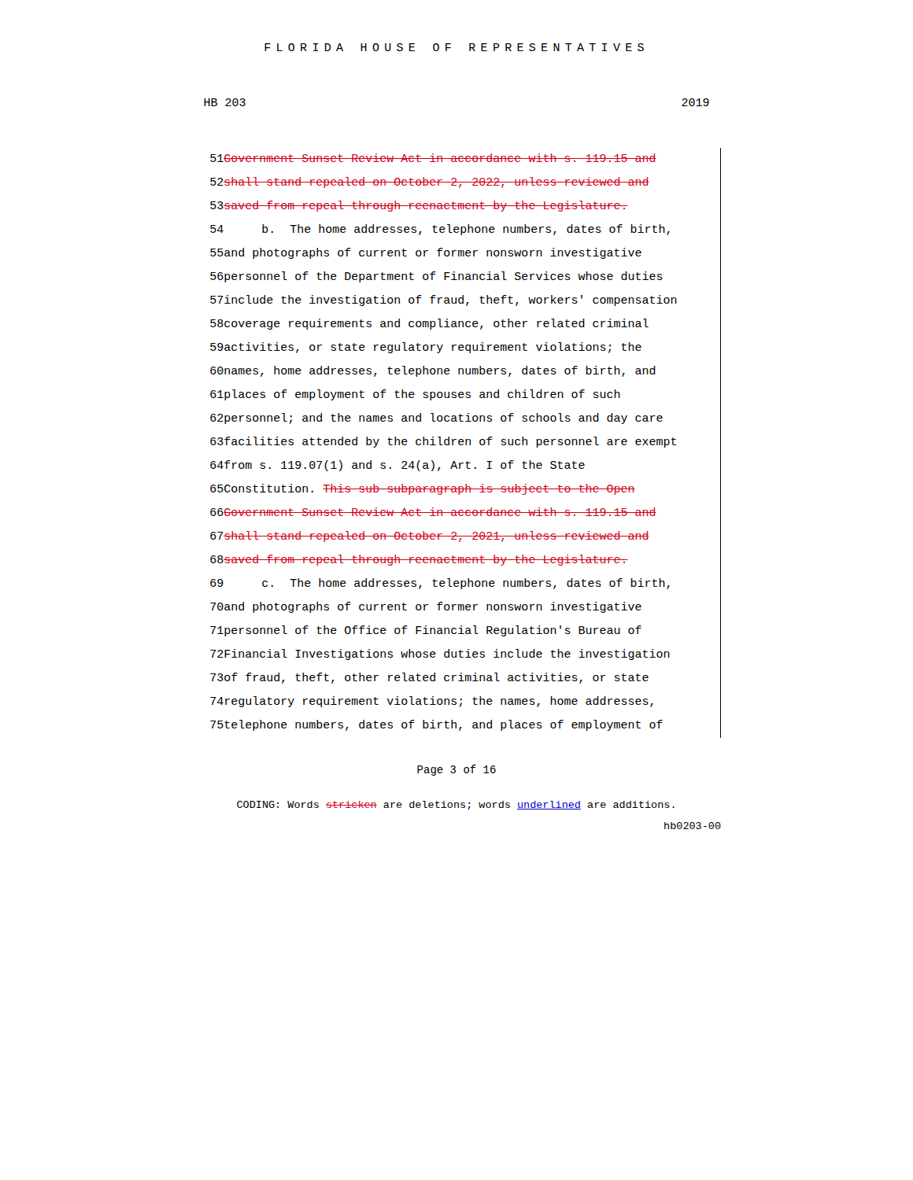FLORIDA HOUSE OF REPRESENTATIVES
HB 203 2019
| 51 | Government Sunset Review Act in accordance with s. 119.15 and |
| 52 | shall stand repealed on October 2, 2022, unless reviewed and |
| 53 | saved from repeal through reenactment by the Legislature. |
| 54 | b. The home addresses, telephone numbers, dates of birth, |
| 55 | and photographs of current or former nonsworn investigative |
| 56 | personnel of the Department of Financial Services whose duties |
| 57 | include the investigation of fraud, theft, workers' compensation |
| 58 | coverage requirements and compliance, other related criminal |
| 59 | activities, or state regulatory requirement violations; the |
| 60 | names, home addresses, telephone numbers, dates of birth, and |
| 61 | places of employment of the spouses and children of such |
| 62 | personnel; and the names and locations of schools and day care |
| 63 | facilities attended by the children of such personnel are exempt |
| 64 | from s. 119.07(1) and s. 24(a), Art. I of the State |
| 65 | Constitution. This sub-subparagraph is subject to the Open |
| 66 | Government Sunset Review Act in accordance with s. 119.15 and |
| 67 | shall stand repealed on October 2, 2021, unless reviewed and |
| 68 | saved from repeal through reenactment by the Legislature. |
| 69 | c. The home addresses, telephone numbers, dates of birth, |
| 70 | and photographs of current or former nonsworn investigative |
| 71 | personnel of the Office of Financial Regulation's Bureau of |
| 72 | Financial Investigations whose duties include the investigation |
| 73 | of fraud, theft, other related criminal activities, or state |
| 74 | regulatory requirement violations; the names, home addresses, |
| 75 | telephone numbers, dates of birth, and places of employment of |
Page 3 of 16
CODING: Words stricken are deletions; words underlined are additions.
hb0203-00